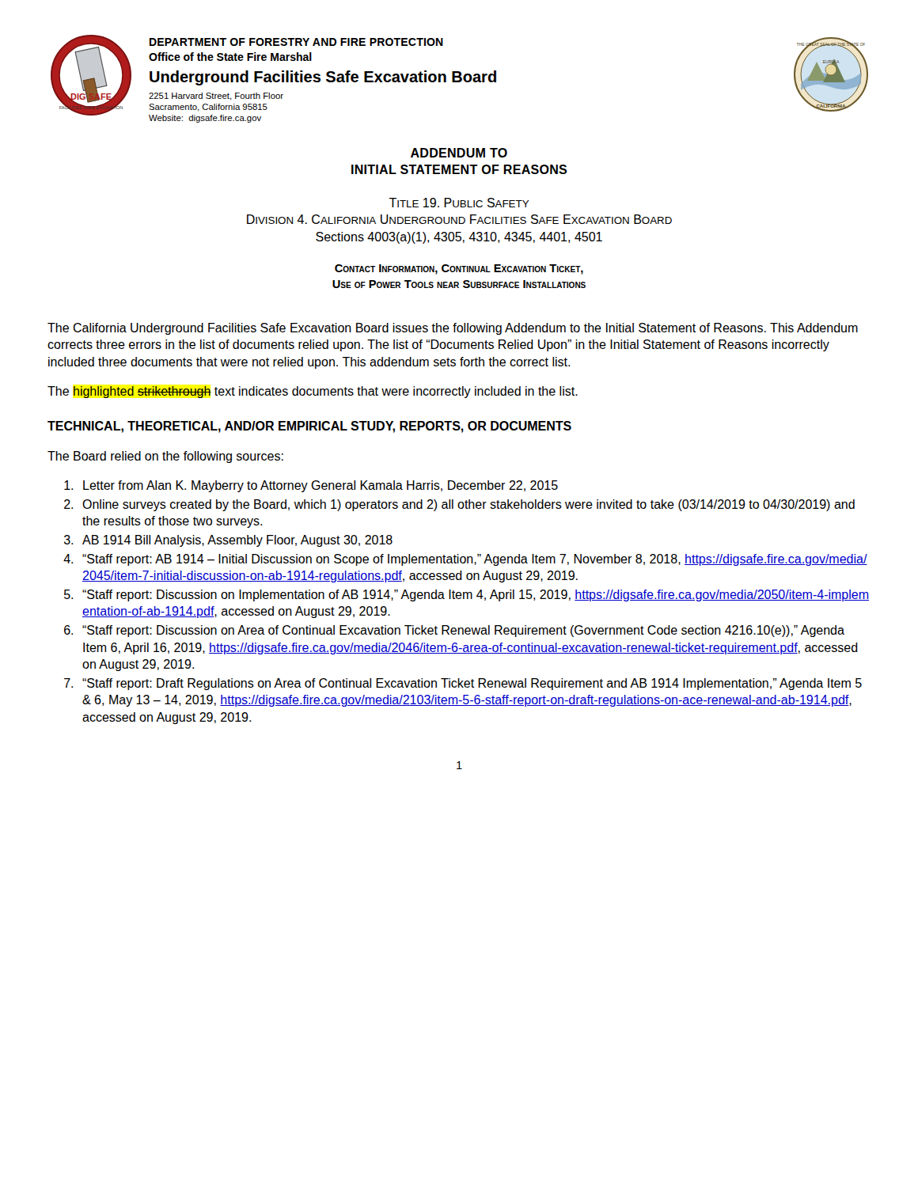DIG SAFE FACILITIES SAFE EXCAVATION
DEPARTMENT OF FORESTRY AND FIRE PROTECTION
Office of the State Fire Marshal
Underground Facilities Safe Excavation Board
2251 Harvard Street, Fourth Floor
Sacramento, California 95815
Website: digsafe.fire.ca.gov
THE GREAT SEAL OF THE STATE OF CALIFORNIA EUREKA
ADDENDUM TO
INITIAL STATEMENT OF REASONS
TITLE 19. PUBLIC SAFETY
DIVISION 4. CALIFORNIA UNDERGROUND FACILITIES SAFE EXCAVATION BOARD
Sections 4003(a)(1), 4305, 4310, 4345, 4401, 4501
Contact Information, Continual Excavation Ticket,
Use of Power Tools near Subsurface Installations
The California Underground Facilities Safe Excavation Board issues the following Addendum to the Initial Statement of Reasons. This Addendum corrects three errors in the list of documents relied upon. The list of “Documents Relied Upon” in the Initial Statement of Reasons incorrectly included three documents that were not relied upon. This addendum sets forth the correct list.
The highlighted strikethrough text indicates documents that were incorrectly included in the list.
Technical, Theoretical, and/or Empirical Study, Reports, or Documents
The Board relied on the following sources:
Letter from Alan K. Mayberry to Attorney General Kamala Harris, December 22, 2015
Online surveys created by the Board, which 1) operators and 2) all other stakeholders were invited to take (03/14/2019 to 04/30/2019) and the results of those two surveys.
AB 1914 Bill Analysis, Assembly Floor, August 30, 2018
“Staff report: AB 1914 – Initial Discussion on Scope of Implementation,” Agenda Item 7, November 8, 2018, https://digsafe.fire.ca.gov/media/2045/item-7-initial-discussion-on-ab-1914-regulations.pdf, accessed on August 29, 2019.
“Staff report: Discussion on Implementation of AB 1914,” Agenda Item 4, April 15, 2019, https://digsafe.fire.ca.gov/media/2050/item-4-implementation-of-ab-1914.pdf, accessed on August 29, 2019.
“Staff report: Discussion on Area of Continual Excavation Ticket Renewal Requirement (Government Code section 4216.10(e)),” Agenda Item 6, April 16, 2019, https://digsafe.fire.ca.gov/media/2046/item-6-area-of-continual-excavation-renewal-ticket-requirement.pdf, accessed on August 29, 2019.
“Staff report: Draft Regulations on Area of Continual Excavation Ticket Renewal Requirement and AB 1914 Implementation,” Agenda Item 5 & 6, May 13 – 14, 2019, https://digsafe.fire.ca.gov/media/2103/item-5-6-staff-report-on-draft-regulations-on-ace-renewal-and-ab-1914.pdf, accessed on August 29, 2019.
1